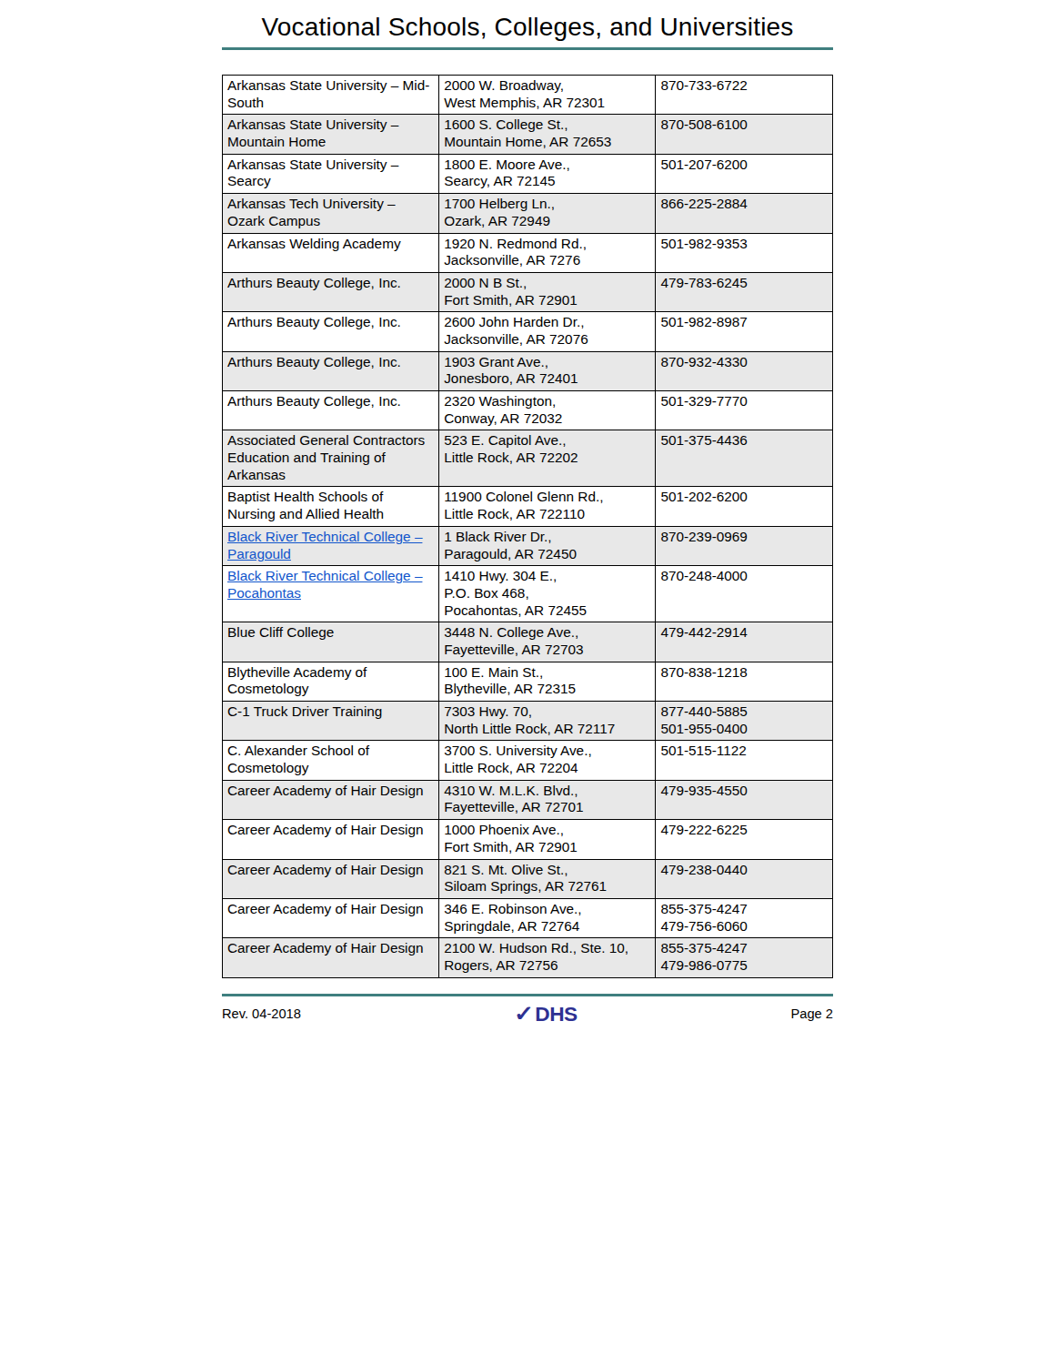Vocational Schools, Colleges, and Universities
| Arkansas State University – Mid-South | 2000 W. Broadway, West Memphis, AR 72301 | 870-733-6722 |
| Arkansas State University – Mountain Home | 1600 S. College St., Mountain Home, AR 72653 | 870-508-6100 |
| Arkansas State University – Searcy | 1800 E. Moore Ave., Searcy, AR 72145 | 501-207-6200 |
| Arkansas Tech University – Ozark Campus | 1700 Helberg Ln., Ozark, AR 72949 | 866-225-2884 |
| Arkansas Welding Academy | 1920 N. Redmond Rd., Jacksonville, AR 7276 | 501-982-9353 |
| Arthurs Beauty College, Inc. | 2000 N B St., Fort Smith, AR 72901 | 479-783-6245 |
| Arthurs Beauty College, Inc. | 2600 John Harden Dr., Jacksonville, AR 72076 | 501-982-8987 |
| Arthurs Beauty College, Inc. | 1903 Grant Ave., Jonesboro, AR 72401 | 870-932-4330 |
| Arthurs Beauty College, Inc. | 2320 Washington, Conway, AR 72032 | 501-329-7770 |
| Associated General Contractors Education and Training of Arkansas | 523 E. Capitol Ave., Little Rock, AR 72202 | 501-375-4436 |
| Baptist Health Schools of Nursing and Allied Health | 11900 Colonel Glenn Rd., Little Rock, AR 722110 | 501-202-6200 |
| Black River Technical College – Paragould | 1 Black River Dr., Paragould, AR 72450 | 870-239-0969 |
| Black River Technical College – Pocahontas | 1410 Hwy. 304 E., P.O. Box 468, Pocahontas, AR 72455 | 870-248-4000 |
| Blue Cliff College | 3448 N. College Ave., Fayetteville, AR 72703 | 479-442-2914 |
| Blytheville Academy of Cosmetology | 100 E. Main St., Blytheville, AR 72315 | 870-838-1218 |
| C-1 Truck Driver Training | 7303 Hwy. 70, North Little Rock, AR 72117 | 877-440-5885 501-955-0400 |
| C. Alexander School of Cosmetology | 3700 S. University Ave., Little Rock, AR 72204 | 501-515-1122 |
| Career Academy of Hair Design | 4310 W. M.L.K. Blvd., Fayetteville, AR 72701 | 479-935-4550 |
| Career Academy of Hair Design | 1000 Phoenix Ave., Fort Smith, AR 72901 | 479-222-6225 |
| Career Academy of Hair Design | 821 S. Mt. Olive St., Siloam Springs, AR 72761 | 479-238-0440 |
| Career Academy of Hair Design | 346 E. Robinson Ave., Springdale, AR 72764 | 855-375-4247 479-756-6060 |
| Career Academy of Hair Design | 2100 W. Hudson Rd., Ste. 10, Rogers, AR 72756 | 855-375-4247 479-986-0775 |
Rev. 04-2018
✓DHS
Page 2